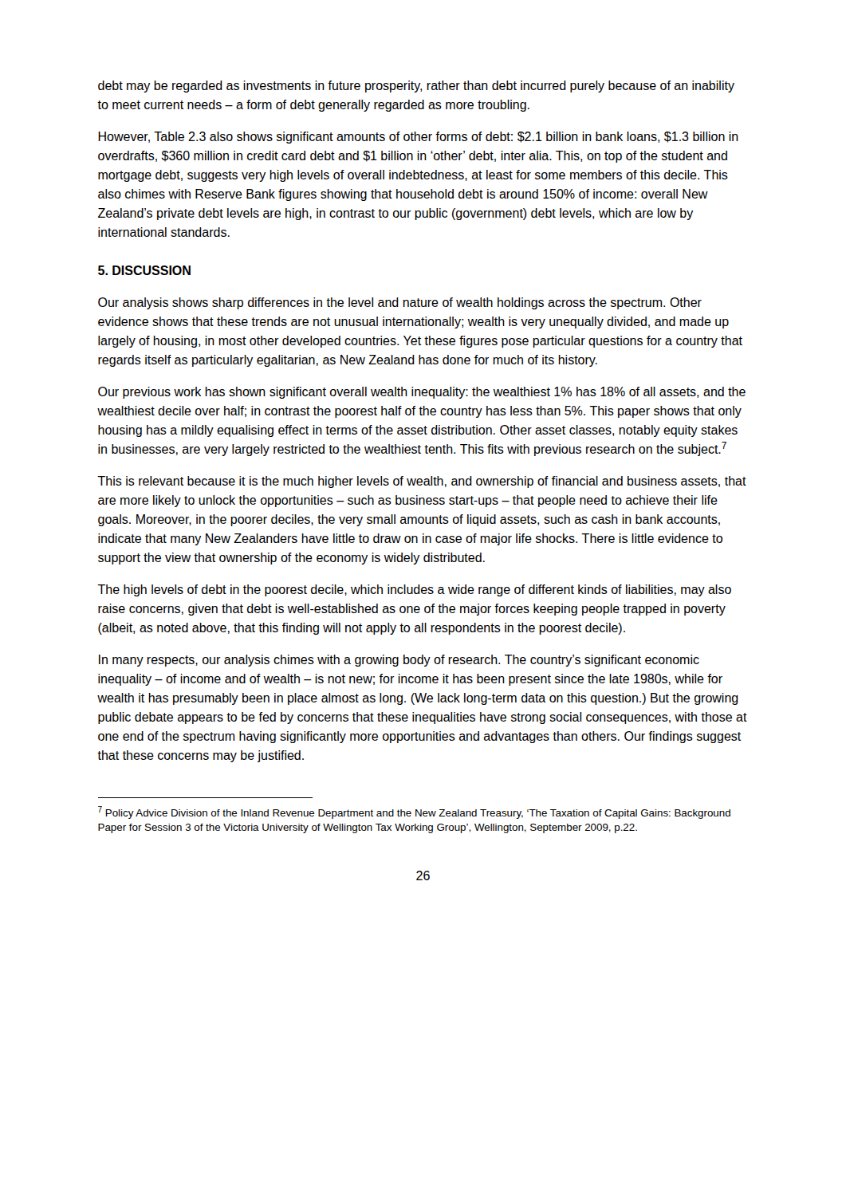debt may be regarded as investments in future prosperity, rather than debt incurred purely because of an inability to meet current needs – a form of debt generally regarded as more troubling.
However, Table 2.3 also shows significant amounts of other forms of debt: $2.1 billion in bank loans, $1.3 billion in overdrafts, $360 million in credit card debt and $1 billion in ‘other’ debt, inter alia. This, on top of the student and mortgage debt, suggests very high levels of overall indebtedness, at least for some members of this decile. This also chimes with Reserve Bank figures showing that household debt is around 150% of income: overall New Zealand’s private debt levels are high, in contrast to our public (government) debt levels, which are low by international standards.
5. DISCUSSION
Our analysis shows sharp differences in the level and nature of wealth holdings across the spectrum. Other evidence shows that these trends are not unusual internationally; wealth is very unequally divided, and made up largely of housing, in most other developed countries. Yet these figures pose particular questions for a country that regards itself as particularly egalitarian, as New Zealand has done for much of its history.
Our previous work has shown significant overall wealth inequality: the wealthiest 1% has 18% of all assets, and the wealthiest decile over half; in contrast the poorest half of the country has less than 5%. This paper shows that only housing has a mildly equalising effect in terms of the asset distribution. Other asset classes, notably equity stakes in businesses, are very largely restricted to the wealthiest tenth. This fits with previous research on the subject.7
This is relevant because it is the much higher levels of wealth, and ownership of financial and business assets, that are more likely to unlock the opportunities – such as business start-ups – that people need to achieve their life goals. Moreover, in the poorer deciles, the very small amounts of liquid assets, such as cash in bank accounts, indicate that many New Zealanders have little to draw on in case of major life shocks. There is little evidence to support the view that ownership of the economy is widely distributed.
The high levels of debt in the poorest decile, which includes a wide range of different kinds of liabilities, may also raise concerns, given that debt is well-established as one of the major forces keeping people trapped in poverty (albeit, as noted above, that this finding will not apply to all respondents in the poorest decile).
In many respects, our analysis chimes with a growing body of research. The country’s significant economic inequality – of income and of wealth – is not new; for income it has been present since the late 1980s, while for wealth it has presumably been in place almost as long. (We lack long-term data on this question.) But the growing public debate appears to be fed by concerns that these inequalities have strong social consequences, with those at one end of the spectrum having significantly more opportunities and advantages than others. Our findings suggest that these concerns may be justified.
7 Policy Advice Division of the Inland Revenue Department and the New Zealand Treasury, ‘The Taxation of Capital Gains: Background Paper for Session 3 of the Victoria University of Wellington Tax Working Group’, Wellington, September 2009, p.22.
26